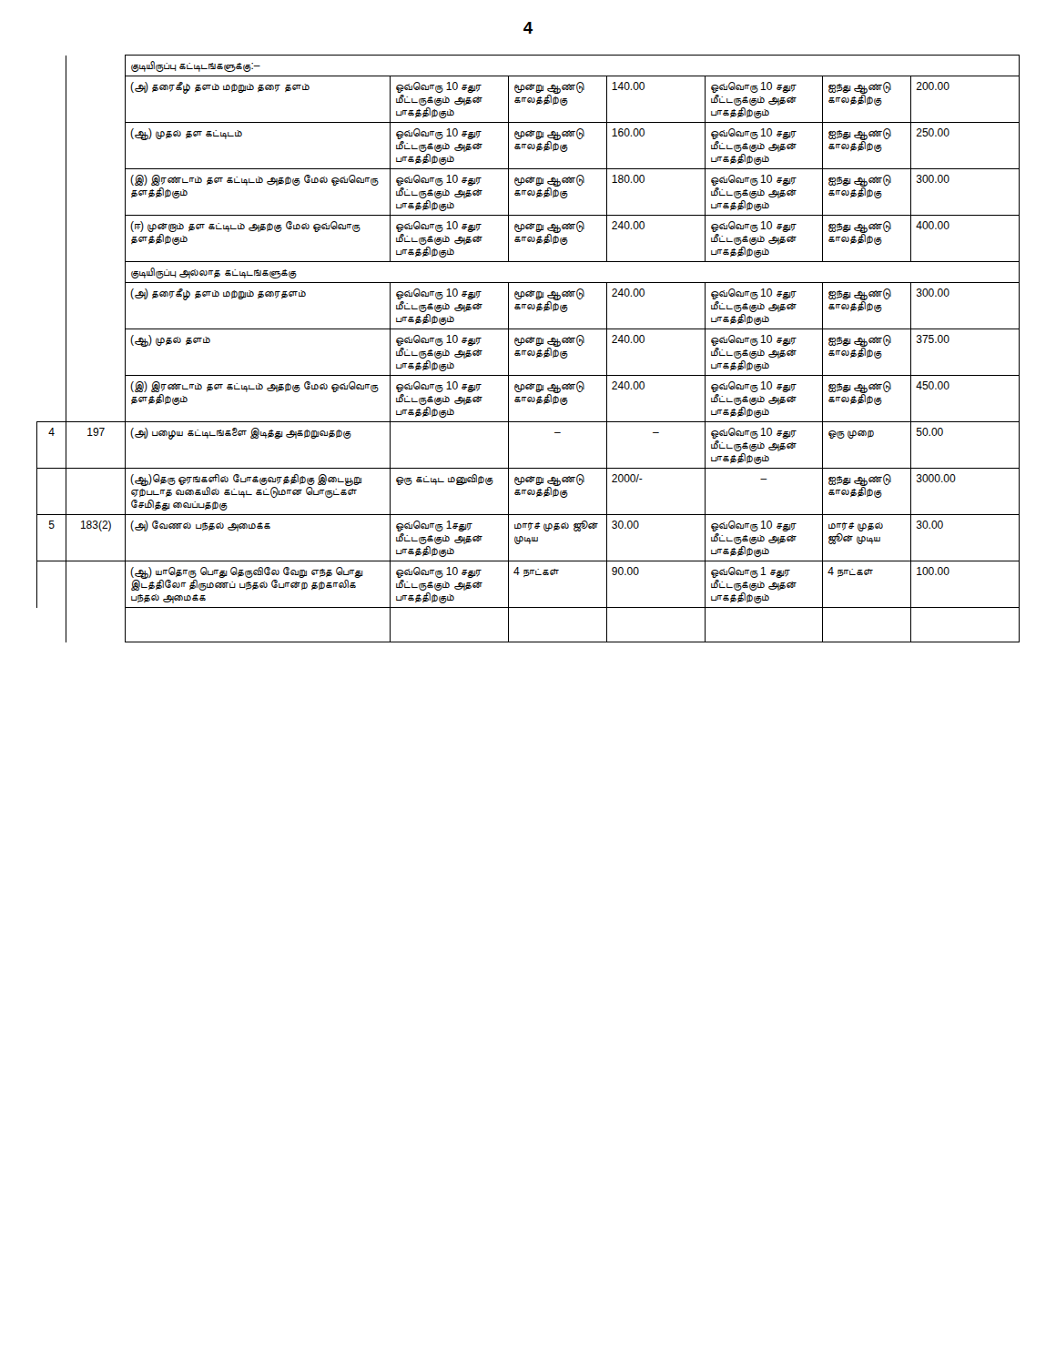4
| | | குடியிருப்பு கட்டிடங்களுக்கு:– |
| | | (அ) தரைகீழ் தளம் மற்றும் தரை தளம் | ஒவ்வொரு 10 சதுர மீட்டருக்கும் அதன் பாகத்திற்கும் | மூன்று ஆண்டு காலத்திற்கு | 140.00 | ஒவ்வொரு 10 சதுர மீட்டருக்கும் அதன் பாகத்திற்கும் | ஐந்து ஆண்டு காலத்திற்கு | 200.00 |
| | | (ஆ) முதல் தள கட்டிடம் | ஒவ்வொரு 10 சதுர மீட்டருக்கும் அதன் பாகத்திற்கும் | மூன்று ஆண்டு காலத்திற்கு | 160.00 | ஒவ்வொரு 10 சதுர மீட்டருக்கும் அதன் பாகத்திற்கும் | ஐந்து ஆண்டு காலத்திற்கு | 250.00 |
| | | (இ) இரண்டாம் தள கட்டிடம் அதற்கு மேல் ஒவ்வொரு தளத்திற்கும் | ஒவ்வொரு 10 சதுர மீட்டருக்கும் அதன் பாகத்திற்கும் | மூன்று ஆண்டு காலத்திற்கு | 180.00 | ஒவ்வொரு 10 சதுர மீட்டருக்கும் அதன் பாகத்திற்கும் | ஐந்து ஆண்டு காலத்திற்கு | 300.00 |
| | | (ஈ) முன்றாம் தள கட்டிடம் அதற்கு மேல் ஒவ்வொரு தளத்திற்கும் | ஒவ்வொரு 10 சதுர மீட்டருக்கும் அதன் பாகத்திற்கும் | மூன்று ஆண்டு காலத்திற்கு | 240.00 | ஒவ்வொரு 10 சதுர மீட்டருக்கும் அதன் பாகத்திற்கும் | ஐந்து ஆண்டு காலத்திற்கு | 400.00 |
| | | குடியிருப்பு அல்லாத கட்டிடங்களுக்கு |
| | | (அ) தரைகீழ் தளம் மற்றும் தரைதளம் | ஒவ்வொரு 10 சதுர மீட்டருக்கும் அதன் பாகத்திற்கும் | மூன்று ஆண்டு காலத்திற்கு | 240.00 | ஒவ்வொரு 10 சதுர மீட்டருக்கும் அதன் பாகத்திற்கும் | ஐந்து ஆண்டு காலத்திற்கு | 300.00 |
| | | (ஆ) முதல் தளம் | ஒவ்வொரு 10 சதுர மீட்டருக்கும் அதன் பாகத்திற்கும் | மூன்று ஆண்டு காலத்திற்கு | 240.00 | ஒவ்வொரு 10 சதுர மீட்டருக்கும் அதன் பாகத்திற்கும் | ஐந்து ஆண்டு காலத்திற்கு | 375.00 |
| | | (இ) இரண்டாம் தள கட்டிடம் அதற்கு மேல் ஒவ்வொரு தளத்திற்கும் | ஒவ்வொரு 10 சதுர மீட்டருக்கும் அதன் பாகத்திற்கும் | மூன்று ஆண்டு காலத்திற்கு | 240.00 | ஒவ்வொரு 10 சதுர மீட்டருக்கும் அதன் பாகத்திற்கும் | ஐந்து ஆண்டு காலத்திற்கு | 450.00 |
| 4 | 197 | (அ) பழைய கட்டிடங்களை இடித்து அகற்றுவதற்கு | | – | – | ஒவ்வொரு 10 சதுர மீட்டருக்கும் அதன் பாகத்திற்கும் | ஒரு முறை | 50.00 |
| | | (ஆ)தெரு ஓரங்களில் போக்குவரத்திற்கு இடையூறு ஏற்படாத வகையில் கட்டிட கட்டுமான பொருட்கள் சேமித்து வைப்பதற்கு | ஒரு கட்டிட மனுவிற்கு | மூன்று ஆண்டு காலத்திற்கு | 2000/- | – | ஐந்து ஆண்டு காலத்திற்கு | 3000.00 |
| 5 | 183(2) | (அ) வேணல் பந்தல் அமைக்க | ஒவ்வொரு 1சதுர மீட்டருக்கும் அதன் பாகத்திற்கும் | மார்ச் முதல் ஜூன் முடிய | 30.00 | ஒவ்வொரு 10 சதுர மீட்டருக்கும் அதன் பாகத்திற்கும் | மார்ச் முதல் ஜூன் முடிய | 30.00 |
| | | (ஆ) யாதொரு பொது தெருவிலே வேறு எந்த பொது இடத்திலோ திருமணப் பந்தல் போன்ற தற்காலிக பந்தல் அமைக்க | ஒவ்வொரு 10 சதுர மீட்டருக்கும் அதன் பாகத்திற்கும் | 4 நாட்கள் | 90.00 | ஒவ்வொரு 1 சதுர மீட்டருக்கும் அதன் பாகத்திற்கும் | 4 நாட்கள் | 100.00 |